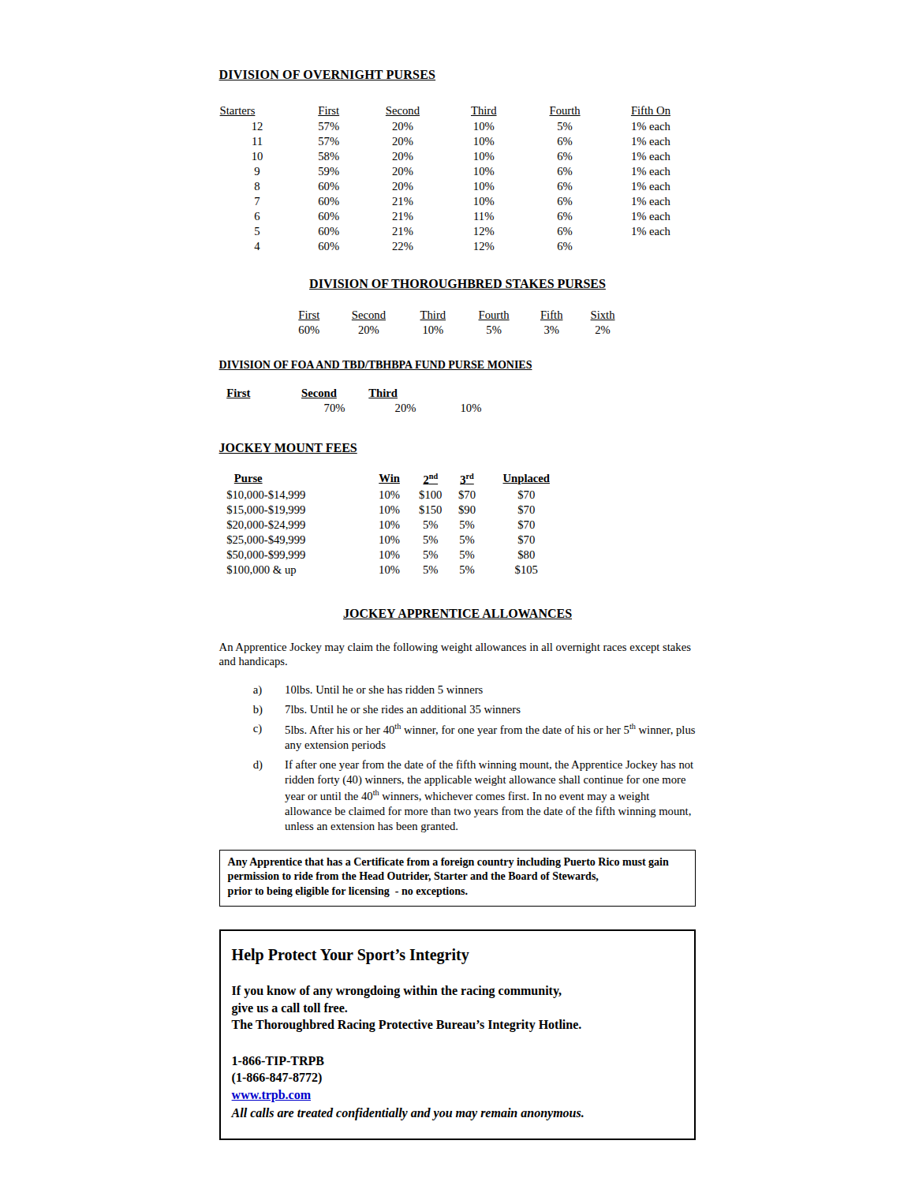DIVISION OF OVERNIGHT PURSES
| Starters | First | Second | Third | Fourth | Fifth On |
| --- | --- | --- | --- | --- | --- |
| 12 | 57% | 20% | 10% | 5% | 1% each |
| 11 | 57% | 20% | 10% | 6% | 1% each |
| 10 | 58% | 20% | 10% | 6% | 1% each |
| 9 | 59% | 20% | 10% | 6% | 1% each |
| 8 | 60% | 20% | 10% | 6% | 1% each |
| 7 | 60% | 21% | 10% | 6% | 1% each |
| 6 | 60% | 21% | 11% | 6% | 1% each |
| 5 | 60% | 21% | 12% | 6% | 1% each |
| 4 | 60% | 22% | 12% | 6% | |
DIVISION OF THOROUGHBRED STAKES PURSES
| First | Second | Third | Fourth | Fifth | Sixth |
| --- | --- | --- | --- | --- | --- |
| 60% | 20% | 10% | 5% | 3% | 2% |
DIVISION OF FOA AND TBD/TBHBPA FUND PURSE MONIES
First Second Third
70% 20% 10%
JOCKEY MOUNT FEES
| Purse | Win | 2 nd | 3 rd | Unplaced |
| --- | --- | --- | --- | --- |
| $10,000-$14,999 | 10% | $100 | $70 | $70 |
| $15,000-$19,999 | 10% | $150 | $90 | $70 |
| $20,000-$24,999 | 10% | 5% | 5% | $70 |
| $25,000-$49,999 | 10% | 5% | 5% | $70 |
| $50,000-$99,999 | 10% | 5% | 5% | $80 |
| $100,000 & up | 10% | 5% | 5% | $105 |
JOCKEY APPRENTICE ALLOWANCES
An Apprentice Jockey may claim the following weight allowances in all overnight races except stakes and handicaps.
a) 10lbs. Until he or she has ridden 5 winners
b) 7lbs. Until he or she rides an additional 35 winners
c) 5lbs. After his or her 40th winner, for one year from the date of his or her 5th winner, plus any extension periods
d) If after one year from the date of the fifth winning mount, the Apprentice Jockey has not ridden forty (40) winners, the applicable weight allowance shall continue for one more year or until the 40th winners, whichever comes first. In no event may a weight allowance be claimed for more than two years from the date of the fifth winning mount, unless an extension has been granted.
Any Apprentice that has a Certificate from a foreign country including Puerto Rico must gain permission to ride from the Head Outrider, Starter and the Board of Stewards,
prior to being eligible for licensing - no exceptions.
Help Protect Your Sport’s Integrity
If you know of any wrongdoing within the racing community,
give us a call toll free.
The Thoroughbred Racing Protective Bureau’s Integrity Hotline.
1-866-TIP-TRPB
(1-866-847-8772)
www.trpb.com
All calls are treated confidentially and you may remain anonymous.